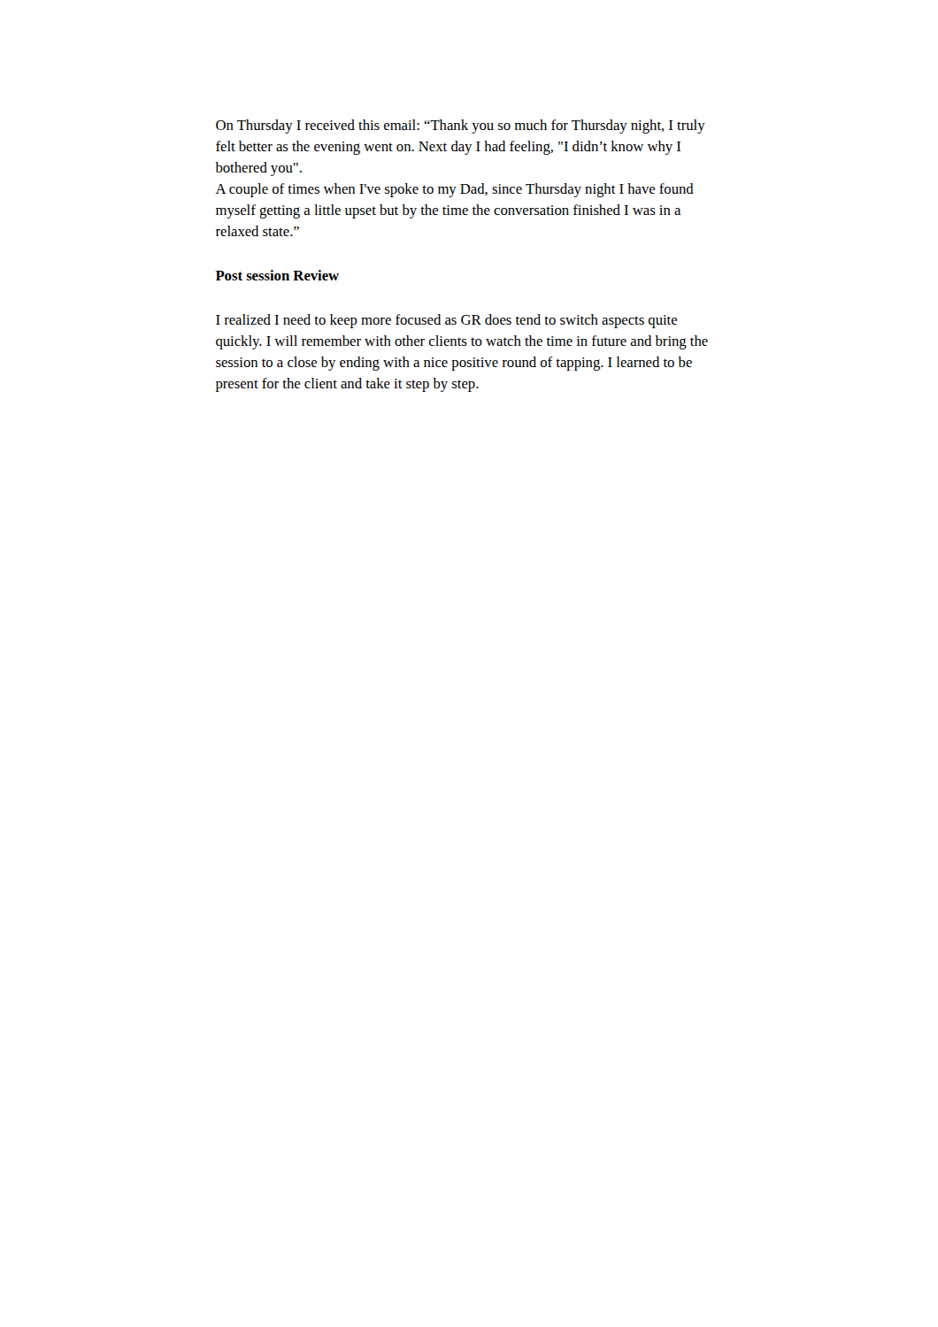On Thursday I received this email: “Thank you so much for Thursday night, I truly felt better as the evening went on. Next day I had feeling, "I didn’t know why I bothered you".
A couple of times when I've spoke to my Dad, since Thursday night I have found myself getting a little upset but by the time the conversation finished I was in a relaxed state.”
Post session Review
I realized I need to keep more focused as GR does tend to switch aspects quite quickly. I will remember with other clients to watch the time in future and bring the session to a close by ending with a nice positive round of tapping. I learned to be present for the client and take it step by step.